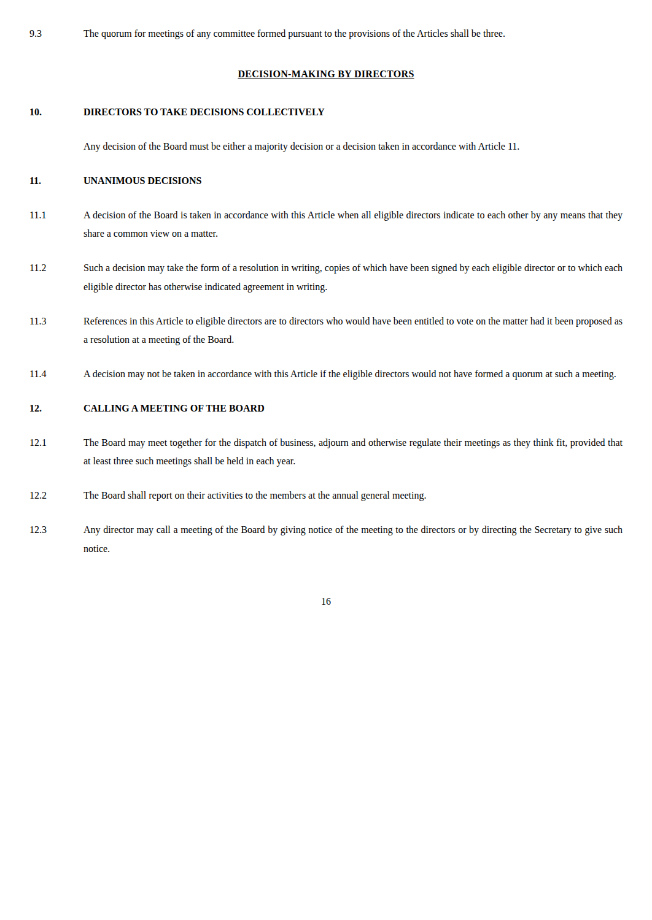9.3
The quorum for meetings of any committee formed pursuant to the provisions of the Articles shall be three.
DECISION-MAKING BY DIRECTORS
10.
DIRECTORS TO TAKE DECISIONS COLLECTIVELY
Any decision of the Board must be either a majority decision or a decision taken in accordance with Article 11.
11.
UNANIMOUS DECISIONS
11.1
A decision of the Board is taken in accordance with this Article when all eligible directors indicate to each other by any means that they share a common view on a matter.
11.2
Such a decision may take the form of a resolution in writing, copies of which have been signed by each eligible director or to which each eligible director has otherwise indicated agreement in writing.
11.3
References in this Article to eligible directors are to directors who would have been entitled to vote on the matter had it been proposed as a resolution at a meeting of the Board.
11.4
A decision may not be taken in accordance with this Article if the eligible directors would not have formed a quorum at such a meeting.
12.
CALLING A MEETING OF THE BOARD
12.1
The Board may meet together for the dispatch of business, adjourn and otherwise regulate their meetings as they think fit, provided that at least three such meetings shall be held in each year.
12.2
The Board shall report on their activities to the members at the annual general meeting.
12.3
Any director may call a meeting of the Board by giving notice of the meeting to the directors or by directing the Secretary to give such notice.
16